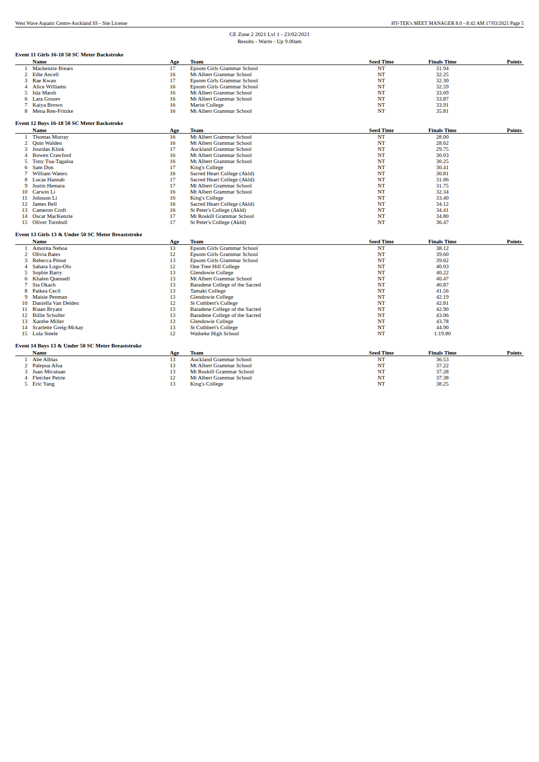West Wave Aquatic Centre-Auckland SS - Site License HY-TEK's MEET MANAGER 8.0 - 8:42 AM 17/03/2021 Page 5
CE Zone 2 2021 Lvl 1 - 23/02/2021
Results - Warm - Up 9.00am
Event 11 Girls 16-18 50 SC Meter Backstroke
| | Name | Age | Team | Seed Time | Finals Time | Points |
| --- | --- | --- | --- | --- | --- | --- |
| 1 | Mackenzie Brears | 17 | Epsom Girls Grammar School | NT | 31.94 | |
| 2 | Edie Ancell | 16 | Mt Albert Grammar School | NT | 32.25 | |
| 3 | Rae Kwan | 17 | Epsom Girls Grammar School | NT | 32.30 | |
| 4 | Alice Williams | 16 | Epsom Girls Grammar School | NT | 32.59 | |
| 5 | Isla Marsh | 16 | Mt Albert Grammar School | NT | 33.69 | |
| 6 | Lara Grozev | 16 | Mt Albert Grammar School | NT | 33.87 | |
| 7 | Kaiya Brown | 16 | Marist College | NT | 33.91 | |
| 8 | Mena Ren-Fritzke | 16 | Mt Albert Grammar School | NT | 35.81 | |
Event 12 Boys 16-18 50 SC Meter Backstroke
| | Name | Age | Team | Seed Time | Finals Time | Points |
| --- | --- | --- | --- | --- | --- | --- |
| 1 | Thomas Murray | 16 | Mt Albert Grammar School | NT | 28.00 | |
| 2 | Quin Walden | 16 | Mt Albert Grammar School | NT | 28.62 | |
| 3 | Jourdan Klink | 17 | Auckland Grammar School | NT | 29.75 | |
| 4 | Bowen Crawford | 16 | Mt Albert Grammar School | NT | 30.03 | |
| 5 | Tony Tua-Tagaloa | 16 | Mt Albert Grammar School | NT | 30.25 | |
| 6 | Sam Don | 17 | King's College | NT | 30.41 | |
| 7 | William Waters | 16 | Sacred Heart College (Akld) | NT | 30.81 | |
| 8 | Lucas Hannah | 17 | Sacred Heart College (Akld) | NT | 31.06 | |
| 9 | Justin Hemara | 17 | Mt Albert Grammar School | NT | 31.75 | |
| 10 | Carwin Li | 16 | Mt Albert Grammar School | NT | 32.34 | |
| 11 | Johnson Li | 16 | King's College | NT | 33.40 | |
| 12 | James Bell | 16 | Sacred Heart College (Akld) | NT | 34.12 | |
| 13 | Cameron Croft | 16 | St Peter's College (Akld) | NT | 34.41 | |
| 14 | Oscar MacKenzie | 17 | Mt Roskill Grammar School | NT | 34.80 | |
| 15 | Oliver Turnbull | 17 | St Peter's College (Akld) | NT | 36.47 | |
Event 13 Girls 13 & Under 50 SC Meter Breaststroke
| | Name | Age | Team | Seed Time | Finals Time | Points |
| --- | --- | --- | --- | --- | --- | --- |
| 1 | Amorita Nehoa | 13 | Epsom Girls Grammar School | NT | 38.12 | |
| 2 | Olivia Bates | 12 | Epsom Girls Grammar School | NT | 39.60 | |
| 3 | Rebecca Pitout | 13 | Epsom Girls Grammar School | NT | 39.62 | |
| 4 | Sahara Logo-Olo | 12 | One Tree Hill College | NT | 40.03 | |
| 5 | Sophie Barry | 13 | Glendowie College | NT | 40.22 | |
| 6 | Khalen Quensell | 13 | Mt Albert Grammar School | NT | 40.47 | |
| 7 | Sia Okach | 13 | Baradene College of the Sacred | NT | 40.87 | |
| 8 | Paikea Cecil | 13 | Tamaki College | NT | 41.56 | |
| 9 | Maisie Penman | 13 | Glendowie College | NT | 42.19 | |
| 10 | Daniella Van Delden | 12 | St Cuthbert's College | NT | 42.81 | |
| 11 | Riaan Bryant | 13 | Baradene College of the Sacred | NT | 42.90 | |
| 12 | Billie Schuller | 13 | Baradene College of the Sacred | NT | 43.06 | |
| 13 | Xanthe Miller | 13 | Glendowie College | NT | 43.78 | |
| 14 | Scarlette Greig-Mckay | 13 | St Cuthbert's College | NT | 44.90 | |
| 15 | Lola Steele | 12 | Waiheke High School | NT | 1:19.80 | |
Event 14 Boys 13 & Under 50 SC Meter Breaststroke
| | Name | Age | Team | Seed Time | Finals Time | Points |
| --- | --- | --- | --- | --- | --- | --- |
| 1 | Abe Alblas | 13 | Auckland Grammar School | NT | 36.53 | |
| 2 | Palepua Afoa | 13 | Mt Albert Grammar School | NT | 37.22 | |
| 3 | Juan Micutuan | 13 | Mt Roskill Grammar School | NT | 37.28 | |
| 4 | Fletcher Petrie | 12 | Mt Albert Grammar School | NT | 37.38 | |
| 5 | Eric Yang | 13 | King's College | NT | 38.25 | |